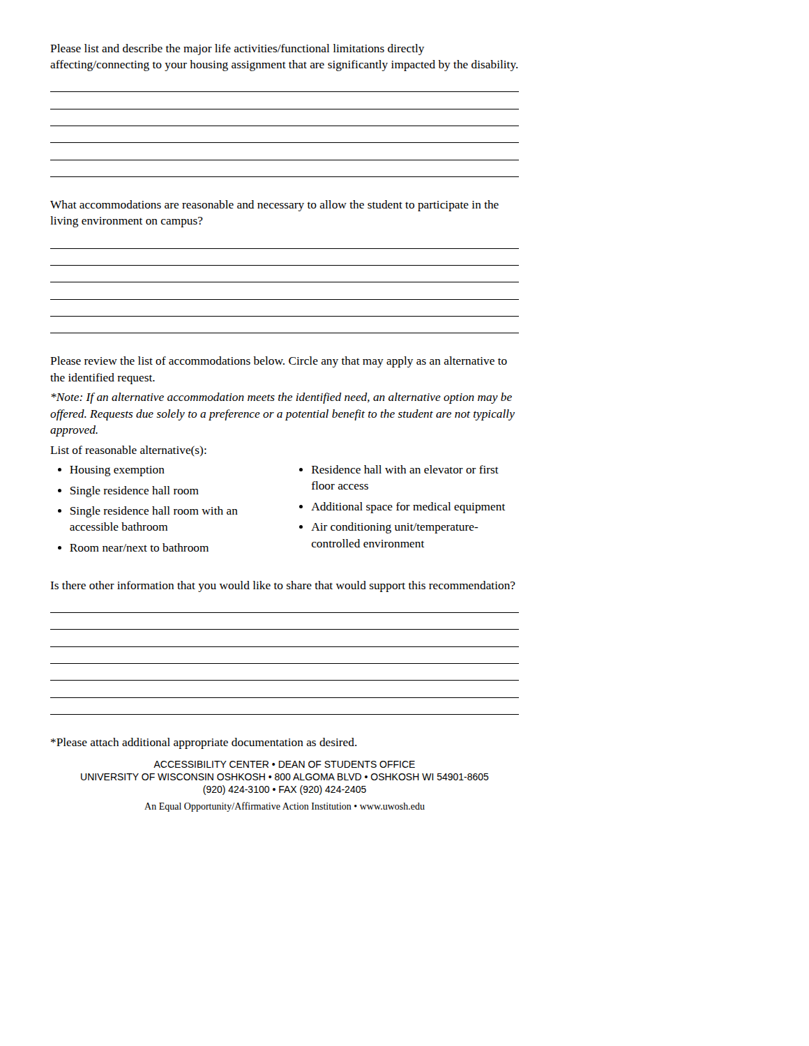Please list and describe the major life activities/functional limitations directly affecting/connecting to your housing assignment that are significantly impacted by the disability.
What accommodations are reasonable and necessary to allow the student to participate in the living environment on campus?
Please review the list of accommodations below. Circle any that may apply as an alternative to the identified request.
*Note: If an alternative accommodation meets the identified need, an alternative option may be offered. Requests due solely to a preference or a potential benefit to the student are not typically approved.
List of reasonable alternative(s):
Housing exemption
Single residence hall room
Single residence hall room with an accessible bathroom
Room near/next to bathroom
Residence hall with an elevator or first floor access
Additional space for medical equipment
Air conditioning unit/temperature-controlled environment
Is there other information that you would like to share that would support this recommendation?
*Please attach additional appropriate documentation as desired.
ACCESSIBILITY CENTER • DEAN OF STUDENTS OFFICE
UNIVERSITY OF WISCONSIN OSHKOSH • 800 ALGOMA BLVD • OSHKOSH WI 54901-8605
(920) 424-3100 • FAX (920) 424-2405
An Equal Opportunity/Affirmative Action Institution • www.uwosh.edu